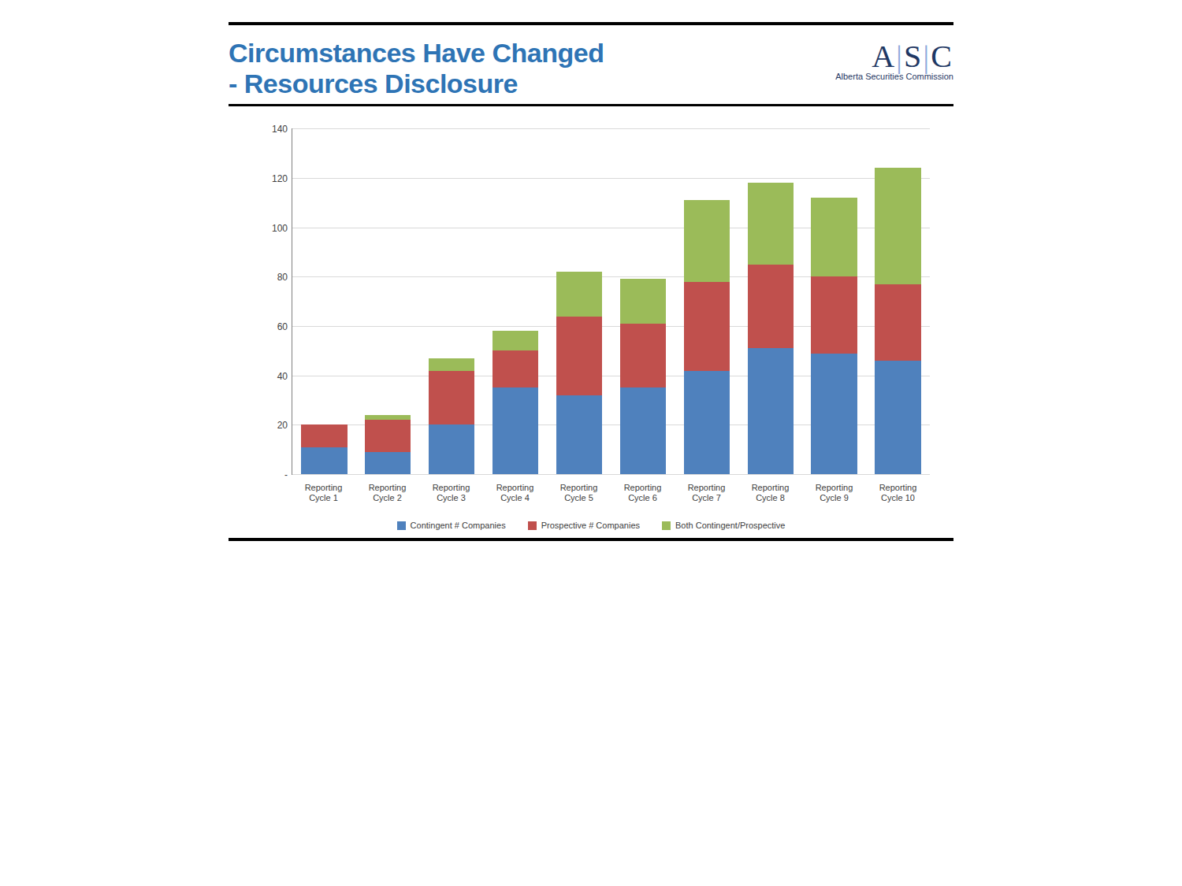Circumstances Have Changed
- Resources Disclosure
A|S|C
Alberta Securities Commission
140
120
100
80
60
40
20
-
Reporting
Cycle 1
Reporting
Cycle 2
Reporting
Cycle 3
Reporting
Cycle 4
Reporting
Cycle 5
Reporting
Cycle 6
Reporting
Cycle 7
Reporting
Cycle 8
Reporting
Cycle 9
Reporting
Cycle 10
Contingent # Companies
Prospective # Companies
Both Contingent/Prospective